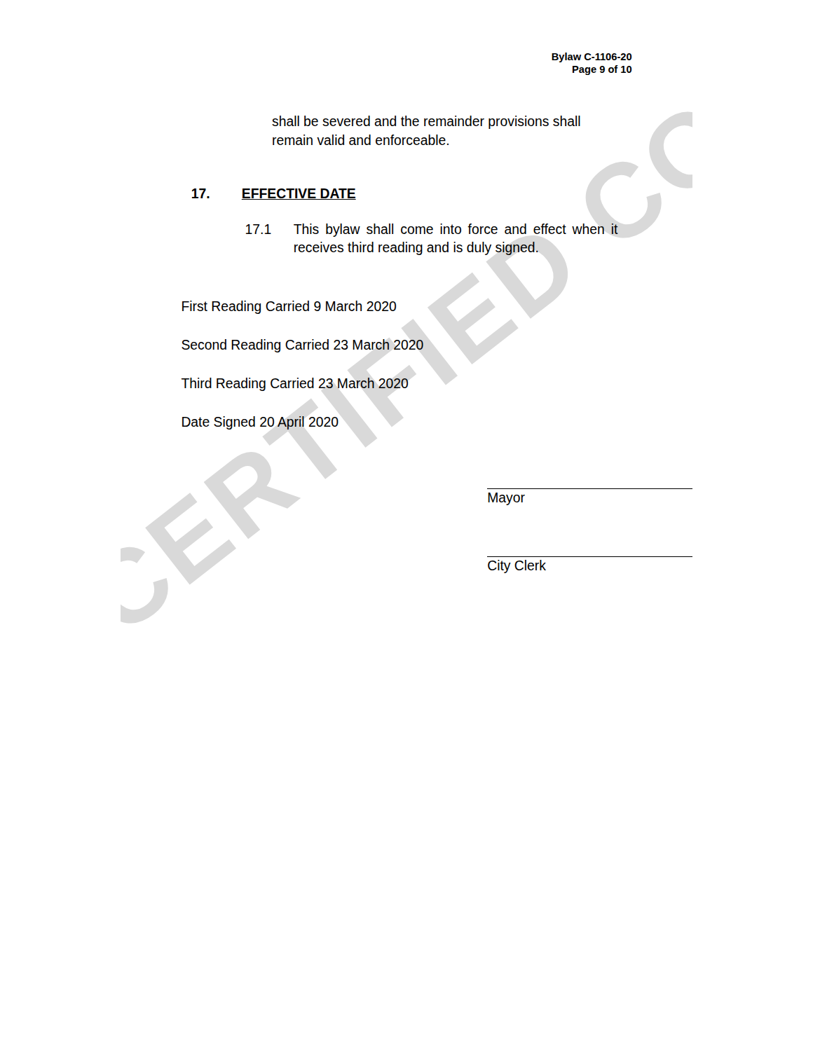UNCERTIFIED COPY
Bylaw C-1106-20
Page 9 of 10
shall be severed and the remainder provisions shall remain valid and enforceable.
17. EFFECTIVE DATE
17.1 This bylaw shall come into force and effect when it receives third reading and is duly signed.
First Reading Carried 9 March 2020
Second Reading Carried 23 March 2020
Third Reading Carried 23 March 2020
Date Signed 20 April 2020
Mayor
City Clerk